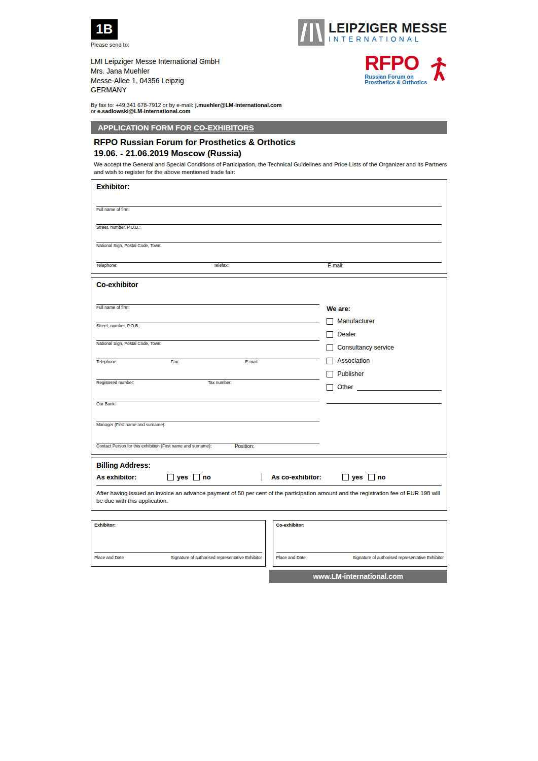1B
Please send to:
LMI Leipziger Messe International GmbH
Mrs. Jana Muehler
Messe-Allee 1, 04356 Leipzig
GERMANY
By fax to: +49 341 678-7912 or by e-mail: j.muehler@LM-international.com or e.sadlowski@LM-international.com
LEIPZIGER MESSE
INTERNATIONAL
RFPO
Russian Forum on
Prosthetics & Orthotics
APPLICATION FORM FOR CO-EXHIBITORS
RFPO Russian Forum for Prosthetics & Orthotics
19.06. - 21.06.2019 Moscow (Russia)
We accept the General and Special Conditions of Participation, the Technical Guidelines and Price Lists of the Organizer and its Partners and wish to register for the above mentioned trade fair:
Exhibitor:
Full name of firm:
Street, number, P.O.B.:
National Sign, Postal Code, Town:
Telephone: Telefax: E-mail:
Co-exhibitor
Full name of firm:
Street, number, P.O.B.:
National Sign, Postal Code, Town:
Telephone: Fax: E-mail:
Registered number: Tax number:
Our Bank:
Manager (First name and surname):
Contact Person for this exhibition (First name and surname): Position:
We are:
Manufacturer
Dealer
Consultancy service
Association
Publisher
Other
Billing Address:
As exhibitor: yes no
As co-exhibitor: yes no
After having issued an invoice an advance payment of 50 per cent of the participation amount and the registration fee of EUR 198 will be due with this application.
Exhibitor:
Place and Date Signature of authorised representative Exhibitor
Co-exhibitor:
Place and Date Signature of authorised representative Exhibitor
www.LM-international.com